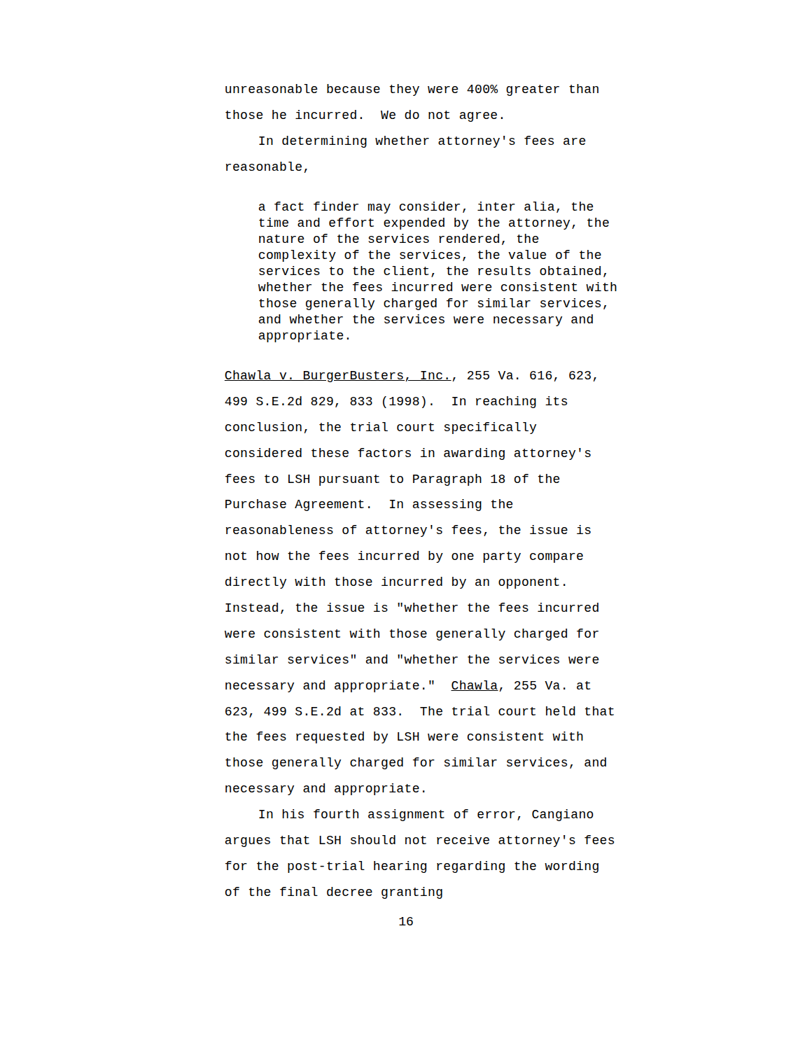unreasonable because they were 400% greater than those he incurred. We do not agree.
In determining whether attorney's fees are reasonable,
a fact finder may consider, inter alia, the time and effort expended by the attorney, the nature of the services rendered, the complexity of the services, the value of the services to the client, the results obtained, whether the fees incurred were consistent with those generally charged for similar services, and whether the services were necessary and appropriate.
Chawla v. BurgerBusters, Inc., 255 Va. 616, 623, 499 S.E.2d 829, 833 (1998). In reaching its conclusion, the trial court specifically considered these factors in awarding attorney's fees to LSH pursuant to Paragraph 18 of the Purchase Agreement. In assessing the reasonableness of attorney's fees, the issue is not how the fees incurred by one party compare directly with those incurred by an opponent. Instead, the issue is "whether the fees incurred were consistent with those generally charged for similar services" and "whether the services were necessary and appropriate." Chawla, 255 Va. at 623, 499 S.E.2d at 833. The trial court held that the fees requested by LSH were consistent with those generally charged for similar services, and necessary and appropriate.
In his fourth assignment of error, Cangiano argues that LSH should not receive attorney's fees for the post-trial hearing regarding the wording of the final decree granting
16